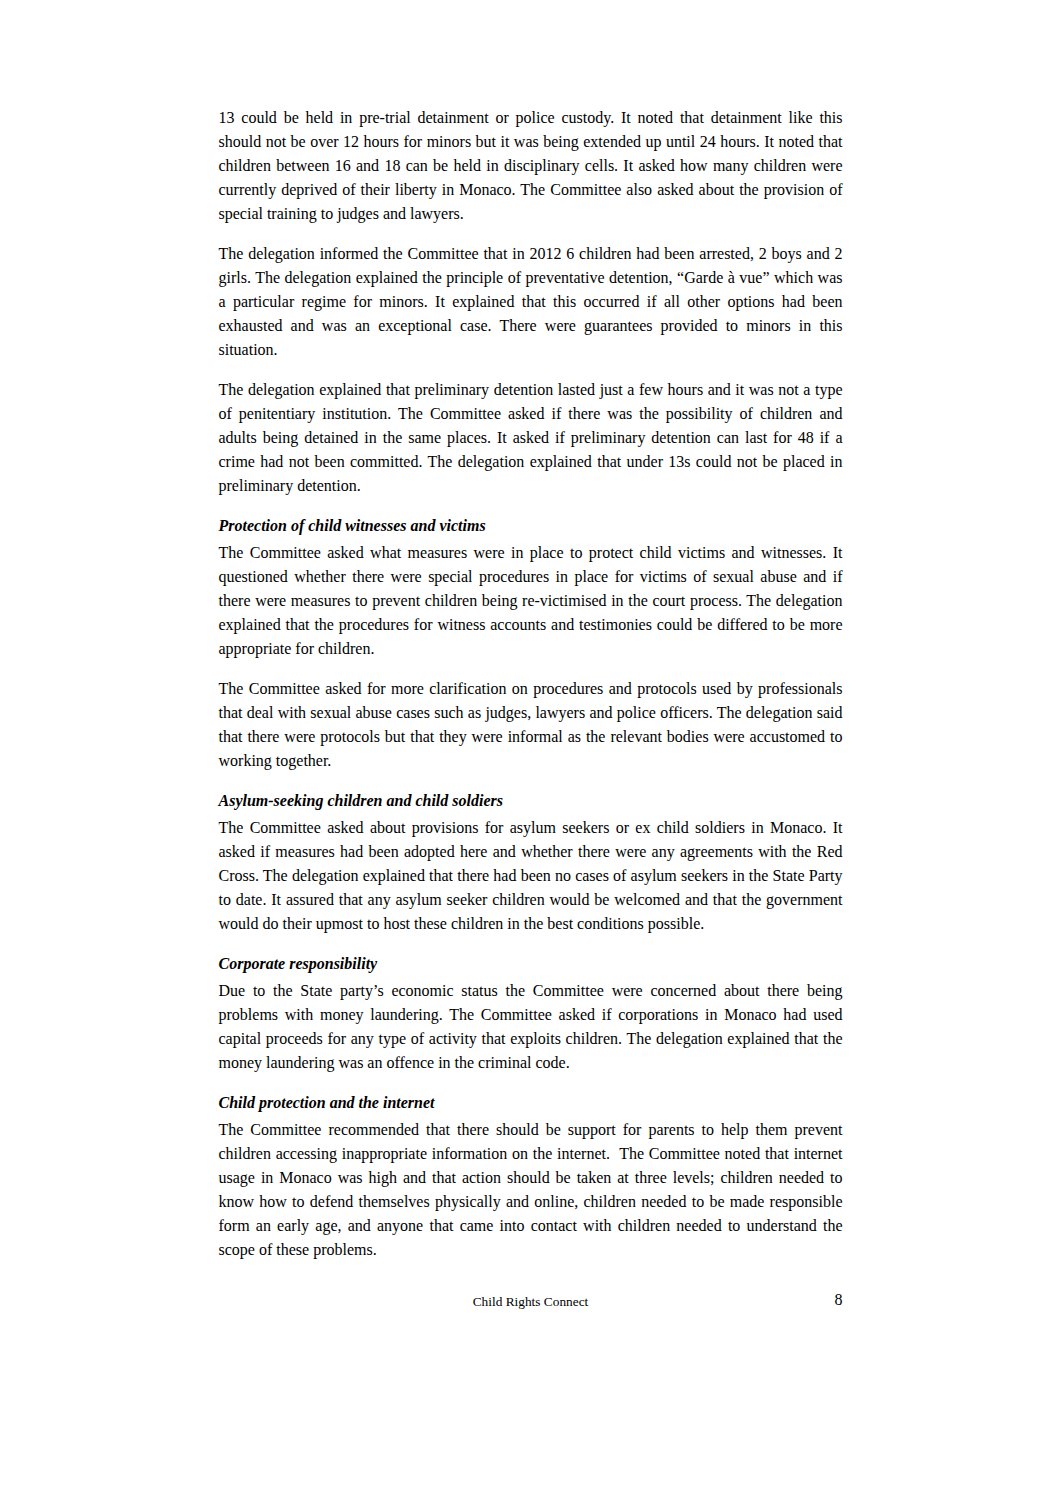13 could be held in pre-trial detainment or police custody. It noted that detainment like this should not be over 12 hours for minors but it was being extended up until 24 hours. It noted that children between 16 and 18 can be held in disciplinary cells. It asked how many children were currently deprived of their liberty in Monaco. The Committee also asked about the provision of special training to judges and lawyers.
The delegation informed the Committee that in 2012 6 children had been arrested, 2 boys and 2 girls. The delegation explained the principle of preventative detention, “Garde à vue” which was a particular regime for minors. It explained that this occurred if all other options had been exhausted and was an exceptional case. There were guarantees provided to minors in this situation.
The delegation explained that preliminary detention lasted just a few hours and it was not a type of penitentiary institution. The Committee asked if there was the possibility of children and adults being detained in the same places. It asked if preliminary detention can last for 48 if a crime had not been committed. The delegation explained that under 13s could not be placed in preliminary detention.
Protection of child witnesses and victims
The Committee asked what measures were in place to protect child victims and witnesses. It questioned whether there were special procedures in place for victims of sexual abuse and if there were measures to prevent children being re-victimised in the court process. The delegation explained that the procedures for witness accounts and testimonies could be differed to be more appropriate for children.
The Committee asked for more clarification on procedures and protocols used by professionals that deal with sexual abuse cases such as judges, lawyers and police officers. The delegation said that there were protocols but that they were informal as the relevant bodies were accustomed to working together.
Asylum-seeking children and child soldiers
The Committee asked about provisions for asylum seekers or ex child soldiers in Monaco. It asked if measures had been adopted here and whether there were any agreements with the Red Cross. The delegation explained that there had been no cases of asylum seekers in the State Party to date. It assured that any asylum seeker children would be welcomed and that the government would do their upmost to host these children in the best conditions possible.
Corporate responsibility
Due to the State party’s economic status the Committee were concerned about there being problems with money laundering. The Committee asked if corporations in Monaco had used capital proceeds for any type of activity that exploits children. The delegation explained that the money laundering was an offence in the criminal code.
Child protection and the internet
The Committee recommended that there should be support for parents to help them prevent children accessing inappropriate information on the internet. The Committee noted that internet usage in Monaco was high and that action should be taken at three levels; children needed to know how to defend themselves physically and online, children needed to be made responsible form an early age, and anyone that came into contact with children needed to understand the scope of these problems.
Child Rights Connect
8